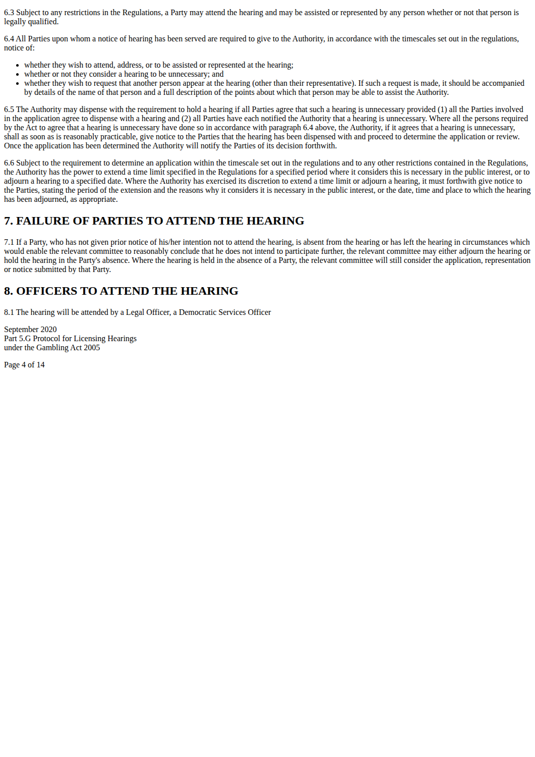6.3 Subject to any restrictions in the Regulations, a Party may attend the hearing and may be assisted or represented by any person whether or not that person is legally qualified.
6.4 All Parties upon whom a notice of hearing has been served are required to give to the Authority, in accordance with the timescales set out in the regulations, notice of:
whether they wish to attend, address, or to be assisted or represented at the hearing;
whether or not they consider a hearing to be unnecessary; and
whether they wish to request that another person appear at the hearing (other than their representative). If such a request is made, it should be accompanied by details of the name of that person and a full description of the points about which that person may be able to assist the Authority.
6.5 The Authority may dispense with the requirement to hold a hearing if all Parties agree that such a hearing is unnecessary provided (1) all the Parties involved in the application agree to dispense with a hearing and (2) all Parties have each notified the Authority that a hearing is unnecessary. Where all the persons required by the Act to agree that a hearing is unnecessary have done so in accordance with paragraph 6.4 above, the Authority, if it agrees that a hearing is unnecessary, shall as soon as is reasonably practicable, give notice to the Parties that the hearing has been dispensed with and proceed to determine the application or review. Once the application has been determined the Authority will notify the Parties of its decision forthwith.
6.6 Subject to the requirement to determine an application within the timescale set out in the regulations and to any other restrictions contained in the Regulations, the Authority has the power to extend a time limit specified in the Regulations for a specified period where it considers this is necessary in the public interest, or to adjourn a hearing to a specified date. Where the Authority has exercised its discretion to extend a time limit or adjourn a hearing, it must forthwith give notice to the Parties, stating the period of the extension and the reasons why it considers it is necessary in the public interest, or the date, time and place to which the hearing has been adjourned, as appropriate.
7. FAILURE OF PARTIES TO ATTEND THE HEARING
7.1 If a Party, who has not given prior notice of his/her intention not to attend the hearing, is absent from the hearing or has left the hearing in circumstances which would enable the relevant committee to reasonably conclude that he does not intend to participate further, the relevant committee may either adjourn the hearing or hold the hearing in the Party's absence. Where the hearing is held in the absence of a Party, the relevant committee will still consider the application, representation or notice submitted by that Party.
8. OFFICERS TO ATTEND THE HEARING
8.1 The hearing will be attended by a Legal Officer, a Democratic Services Officer
September 2020
Part 5.G Protocol for Licensing Hearings
under the Gambling Act 2005
Page 4 of 14